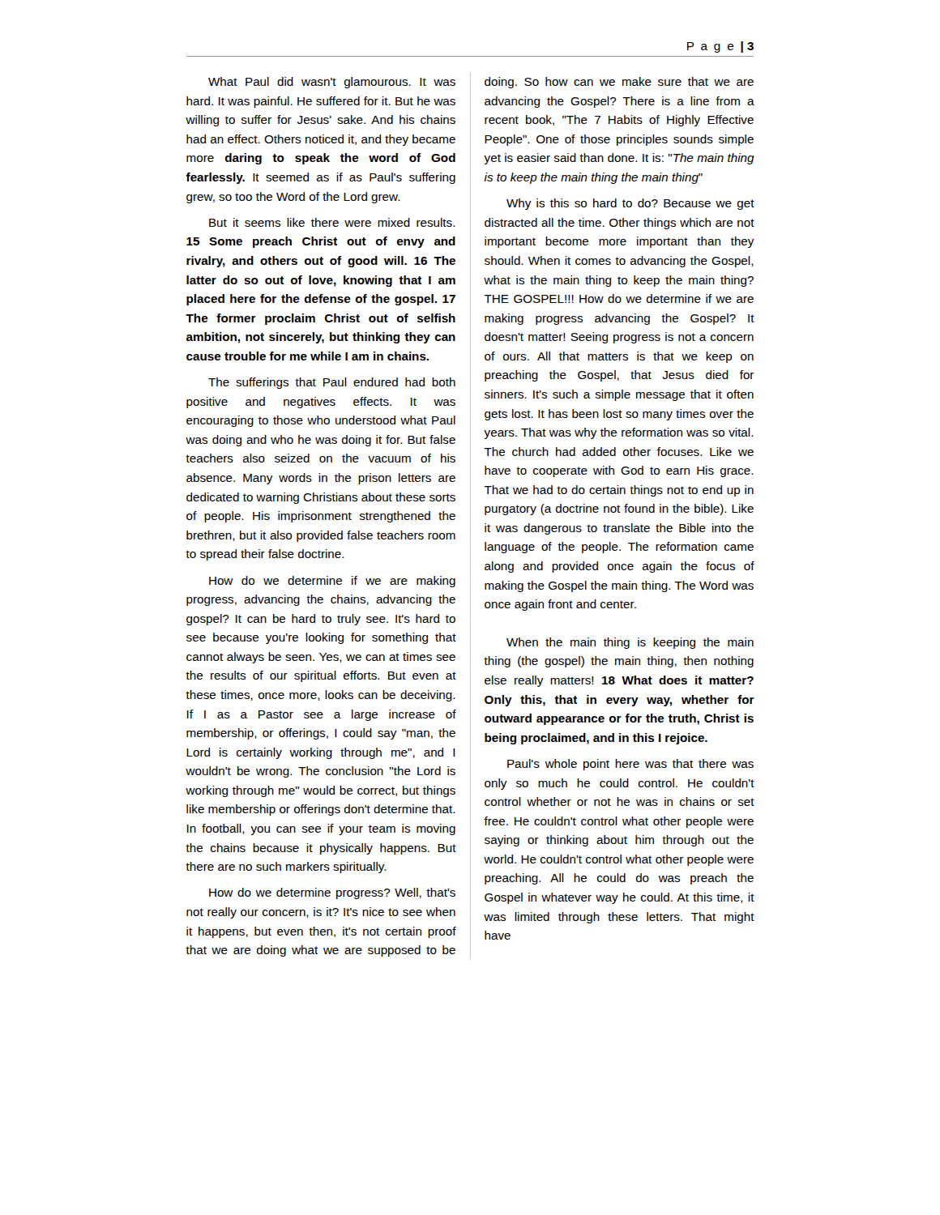P a g e | 3
What Paul did wasn't glamourous. It was hard. It was painful. He suffered for it. But he was willing to suffer for Jesus' sake. And his chains had an effect. Others noticed it, and they became more daring to speak the word of God fearlessly. It seemed as if as Paul's suffering grew, so too the Word of the Lord grew.
But it seems like there were mixed results. 15 Some preach Christ out of envy and rivalry, and others out of good will. 16 The latter do so out of love, knowing that I am placed here for the defense of the gospel. 17 The former proclaim Christ out of selfish ambition, not sincerely, but thinking they can cause trouble for me while I am in chains.
The sufferings that Paul endured had both positive and negatives effects. It was encouraging to those who understood what Paul was doing and who he was doing it for. But false teachers also seized on the vacuum of his absence. Many words in the prison letters are dedicated to warning Christians about these sorts of people. His imprisonment strengthened the brethren, but it also provided false teachers room to spread their false doctrine.
How do we determine if we are making progress, advancing the chains, advancing the gospel? It can be hard to truly see. It's hard to see because you're looking for something that cannot always be seen. Yes, we can at times see the results of our spiritual efforts. But even at these times, once more, looks can be deceiving. If I as a Pastor see a large increase of membership, or offerings, I could say "man, the Lord is certainly working through me", and I wouldn't be wrong. The conclusion "the Lord is working through me" would be correct, but things like membership or offerings don't determine that. In football, you can see if your team is moving the chains because it physically happens. But there are no such markers spiritually.
How do we determine progress? Well, that's not really our concern, is it? It's nice to see when it happens, but even then, it's not certain proof that we are doing what we are supposed to be doing. So how can we make sure that we are advancing the Gospel? There is a line from a recent book, "The 7 Habits of Highly Effective People". One of those principles sounds simple yet is easier said than done. It is: "The main thing is to keep the main thing the main thing"
Why is this so hard to do? Because we get distracted all the time. Other things which are not important become more important than they should. When it comes to advancing the Gospel, what is the main thing to keep the main thing? THE GOSPEL!!! How do we determine if we are making progress advancing the Gospel? It doesn't matter! Seeing progress is not a concern of ours. All that matters is that we keep on preaching the Gospel, that Jesus died for sinners. It's such a simple message that it often gets lost. It has been lost so many times over the years. That was why the reformation was so vital. The church had added other focuses. Like we have to cooperate with God to earn His grace. That we had to do certain things not to end up in purgatory (a doctrine not found in the bible). Like it was dangerous to translate the Bible into the language of the people. The reformation came along and provided once again the focus of making the Gospel the main thing. The Word was once again front and center.
When the main thing is keeping the main thing (the gospel) the main thing, then nothing else really matters! 18 What does it matter? Only this, that in every way, whether for outward appearance or for the truth, Christ is being proclaimed, and in this I rejoice.
Paul's whole point here was that there was only so much he could control. He couldn't control whether or not he was in chains or set free. He couldn't control what other people were saying or thinking about him through out the world. He couldn't control what other people were preaching. All he could do was preach the Gospel in whatever way he could. At this time, it was limited through these letters. That might have